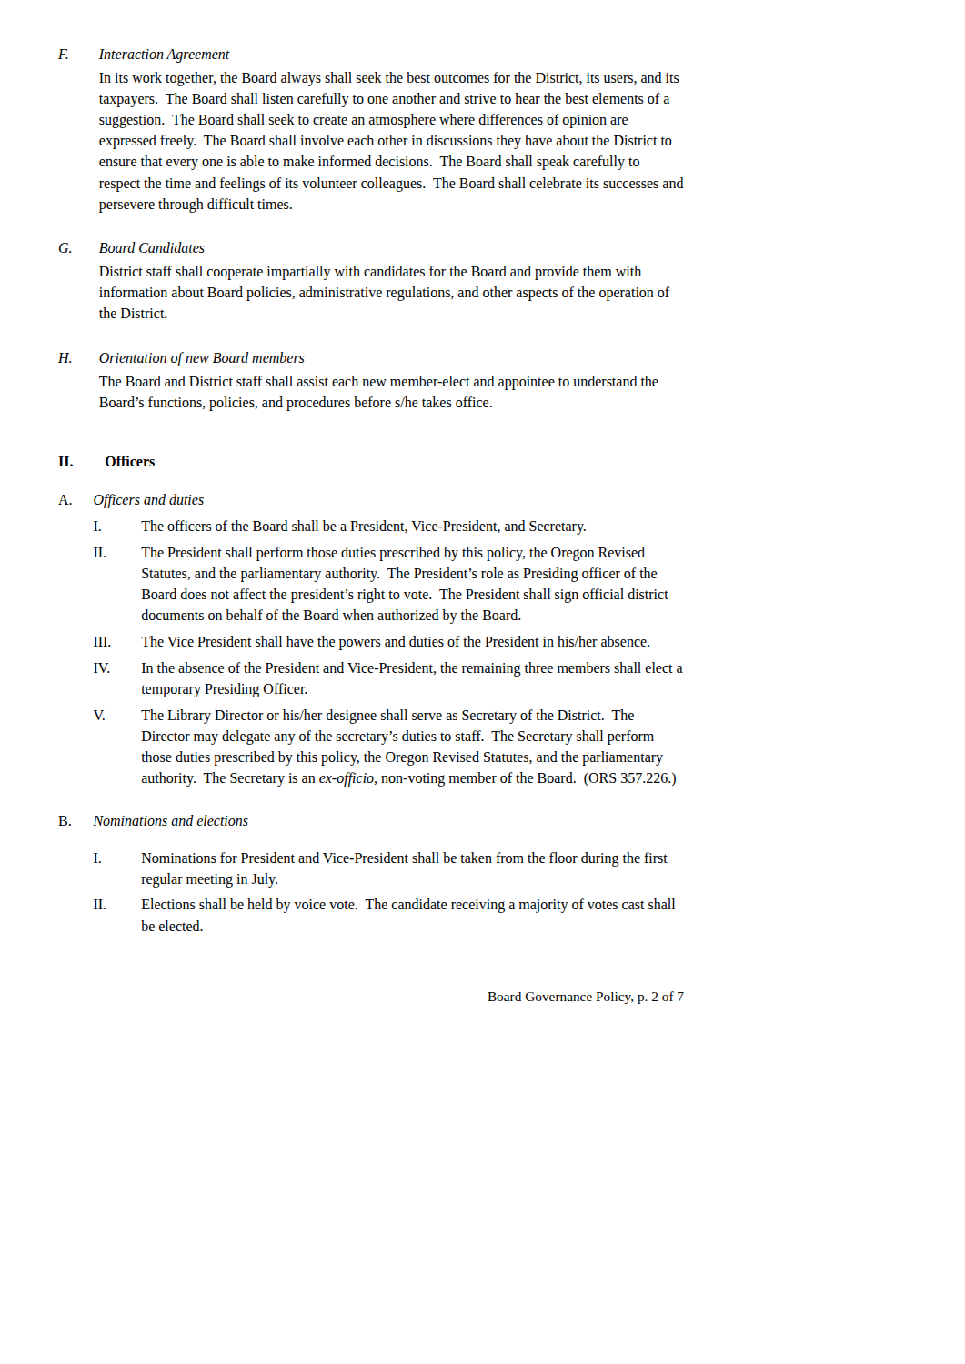F.
Interaction Agreement
In its work together, the Board always shall seek the best outcomes for the District, its users, and its taxpayers. The Board shall listen carefully to one another and strive to hear the best elements of a suggestion. The Board shall seek to create an atmosphere where differences of opinion are expressed freely. The Board shall involve each other in discussions they have about the District to ensure that every one is able to make informed decisions. The Board shall speak carefully to respect the time and feelings of its volunteer colleagues. The Board shall celebrate its successes and persevere through difficult times.
G.
Board Candidates
District staff shall cooperate impartially with candidates for the Board and provide them with information about Board policies, administrative regulations, and other aspects of the operation of the District.
H.
Orientation of new Board members
The Board and District staff shall assist each new member-elect and appointee to understand the Board’s functions, policies, and procedures before s/he takes office.
II. Officers
A.
Officers and duties
I. The officers of the Board shall be a President, Vice-President, and Secretary.
II. The President shall perform those duties prescribed by this policy, the Oregon Revised Statutes, and the parliamentary authority. The President’s role as Presiding officer of the Board does not affect the president’s right to vote. The President shall sign official district documents on behalf of the Board when authorized by the Board.
III. The Vice President shall have the powers and duties of the President in his/her absence.
IV. In the absence of the President and Vice-President, the remaining three members shall elect a temporary Presiding Officer.
V. The Library Director or his/her designee shall serve as Secretary of the District. The Director may delegate any of the secretary’s duties to staff. The Secretary shall perform those duties prescribed by this policy, the Oregon Revised Statutes, and the parliamentary authority. The Secretary is an ex-officio, non-voting member of the Board. (ORS 357.226.)
B.
Nominations and elections
I. Nominations for President and Vice-President shall be taken from the floor during the first regular meeting in July.
II. Elections shall be held by voice vote. The candidate receiving a majority of votes cast shall be elected.
Board Governance Policy, p. 2 of 7